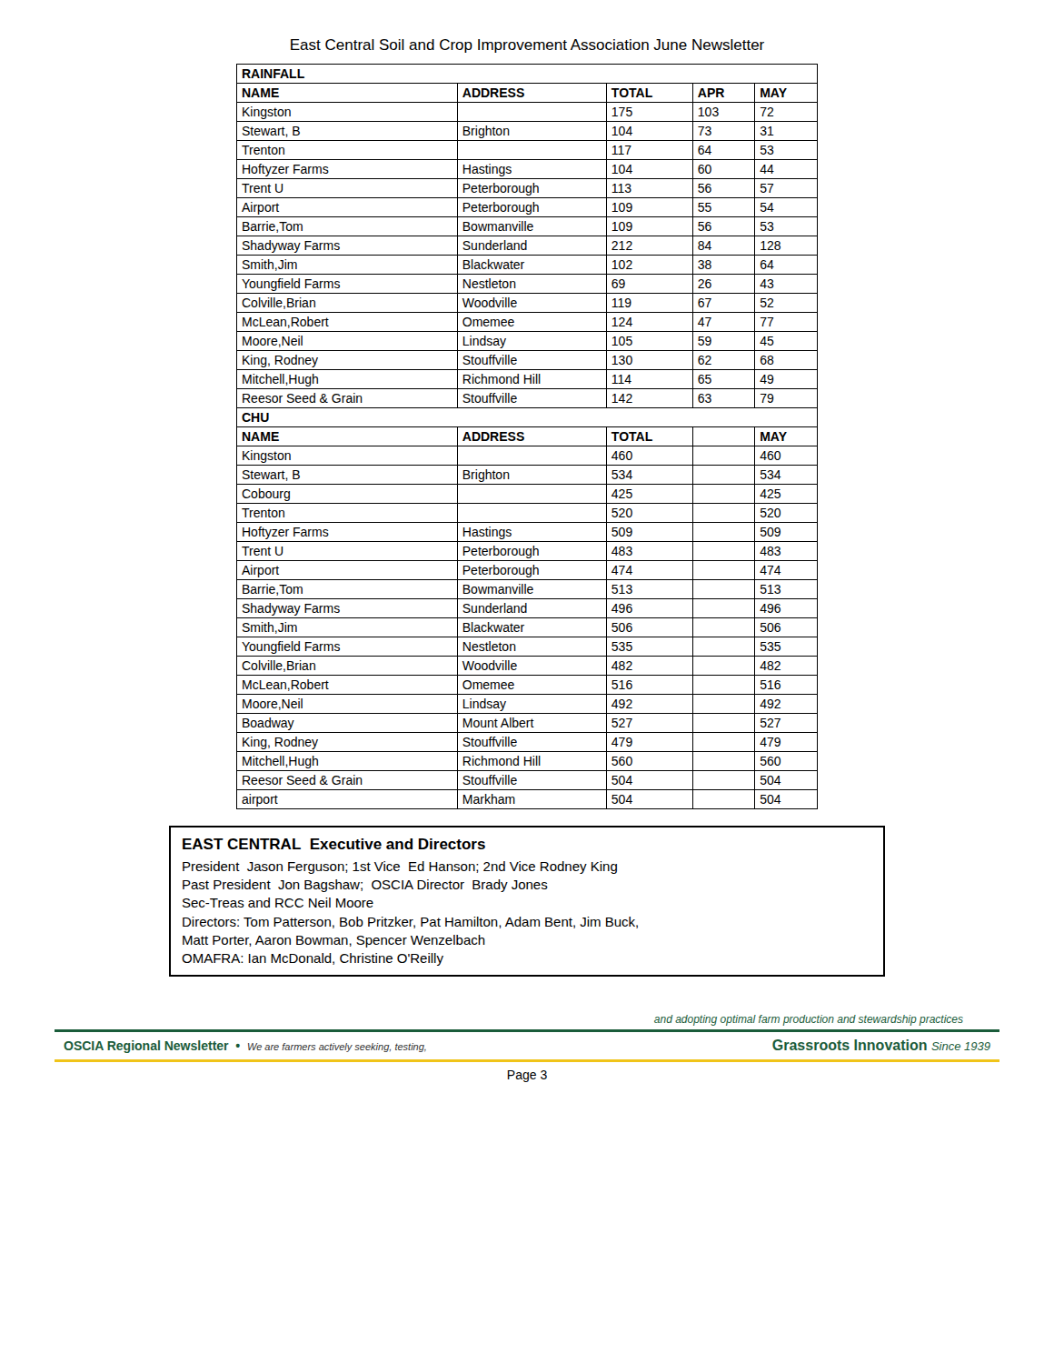East Central Soil and Crop Improvement Association June Newsletter
| RAINFALL |
| NAME | ADDRESS | TOTAL | APR | MAY |
| Kingston | | 175 | 103 | 72 |
| Stewart, B | Brighton | 104 | 73 | 31 |
| Trenton | | 117 | 64 | 53 |
| Hoftyzer Farms | Hastings | 104 | 60 | 44 |
| Trent U | Peterborough | 113 | 56 | 57 |
| Airport | Peterborough | 109 | 55 | 54 |
| Barrie,Tom | Bowmanville | 109 | 56 | 53 |
| Shadyway Farms | Sunderland | 212 | 84 | 128 |
| Smith,Jim | Blackwater | 102 | 38 | 64 |
| Youngfield Farms | Nestleton | 69 | 26 | 43 |
| Colville,Brian | Woodville | 119 | 67 | 52 |
| McLean,Robert | Omemee | 124 | 47 | 77 |
| Moore,Neil | Lindsay | 105 | 59 | 45 |
| King, Rodney | Stouffville | 130 | 62 | 68 |
| Mitchell,Hugh | Richmond Hill | 114 | 65 | 49 |
| Reesor Seed & Grain | Stouffville | 142 | 63 | 79 |
| CHU |
| NAME | ADDRESS | TOTAL | | MAY |
| Kingston | | 460 | | 460 |
| Stewart, B | Brighton | 534 | | 534 |
| Cobourg | | 425 | | 425 |
| Trenton | | 520 | | 520 |
| Hoftyzer Farms | Hastings | 509 | | 509 |
| Trent U | Peterborough | 483 | | 483 |
| Airport | Peterborough | 474 | | 474 |
| Barrie,Tom | Bowmanville | 513 | | 513 |
| Shadyway Farms | Sunderland | 496 | | 496 |
| Smith,Jim | Blackwater | 506 | | 506 |
| Youngfield Farms | Nestleton | 535 | | 535 |
| Colville,Brian | Woodville | 482 | | 482 |
| McLean,Robert | Omemee | 516 | | 516 |
| Moore,Neil | Lindsay | 492 | | 492 |
| Boadway | Mount Albert | 527 | | 527 |
| King, Rodney | Stouffville | 479 | | 479 |
| Mitchell,Hugh | Richmond Hill | 560 | | 560 |
| Reesor Seed & Grain | Stouffville | 504 | | 504 |
| airport | Markham | 504 | | 504 |
EAST CENTRAL Executive and Directors
President Jason Ferguson; 1st Vice Ed Hanson; 2nd Vice Rodney King
Past President Jon Bagshaw; OSCIA Director Brady Jones
Sec-Treas and RCC Neil Moore
Directors: Tom Patterson, Bob Pritzker, Pat Hamilton, Adam Bent, Jim Buck,
Matt Porter, Aaron Bowman, Spencer Wenzelbach
OMAFRA: Ian McDonald, Christine O'Reilly
and adopting optimal farm production and stewardship practices
OSCIA Regional Newsletter • We are farmers actively seeking, testing,
Grassroots Innovation Since 1939
Page 3